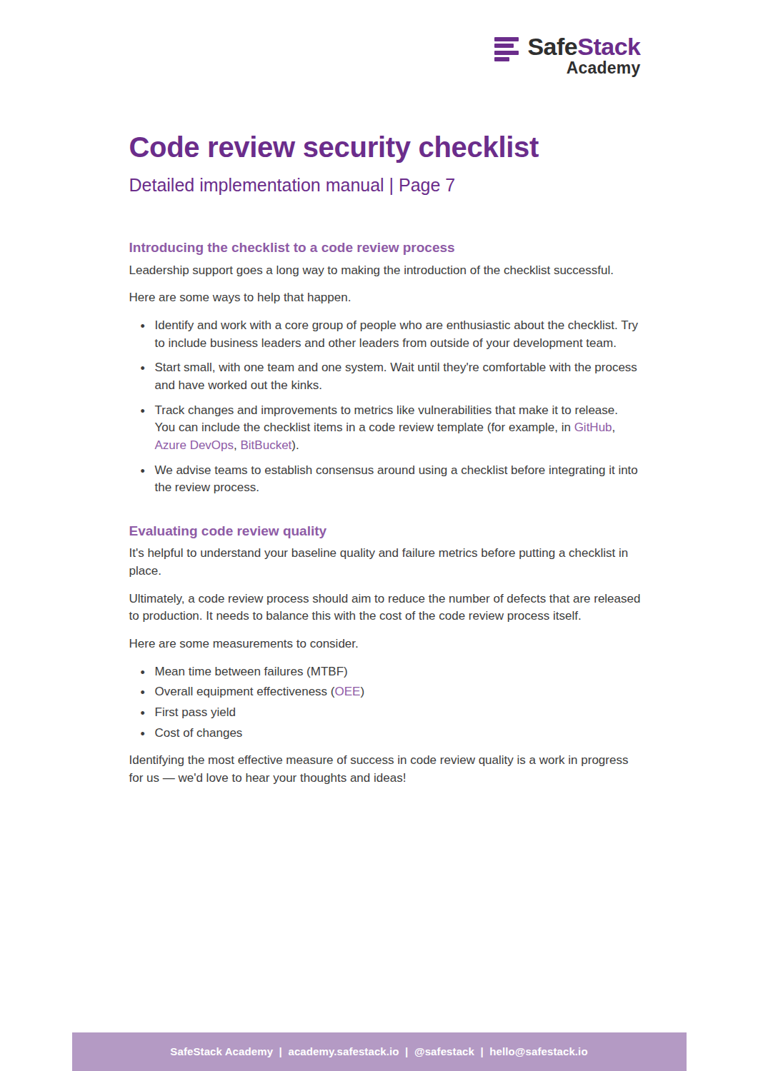Safe Stack Academy
Code review security checklist
Detailed implementation manual | Page 7
Introducing the checklist to a code review process
Leadership support goes a long way to making the introduction of the checklist successful.
Here are some ways to help that happen.
Identify and work with a core group of people who are enthusiastic about the checklist. Try to include business leaders and other leaders from outside of your development team.
Start small, with one team and one system. Wait until they're comfortable with the process and have worked out the kinks.
Track changes and improvements to metrics like vulnerabilities that make it to release. You can include the checklist items in a code review template (for example, in GitHub, Azure DevOps, BitBucket).
We advise teams to establish consensus around using a checklist before integrating it into the review process.
Evaluating code review quality
It's helpful to understand your baseline quality and failure metrics before putting a checklist in place.
Ultimately, a code review process should aim to reduce the number of defects that are released to production. It needs to balance this with the cost of the code review process itself.
Here are some measurements to consider.
Mean time between failures (MTBF)
Overall equipment effectiveness (OEE)
First pass yield
Cost of changes
Identifying the most effective measure of success in code review quality is a work in progress for us — we'd love to hear your thoughts and ideas!
SafeStack Academy | academy.safestack.io | @safestack | hello@safestack.io